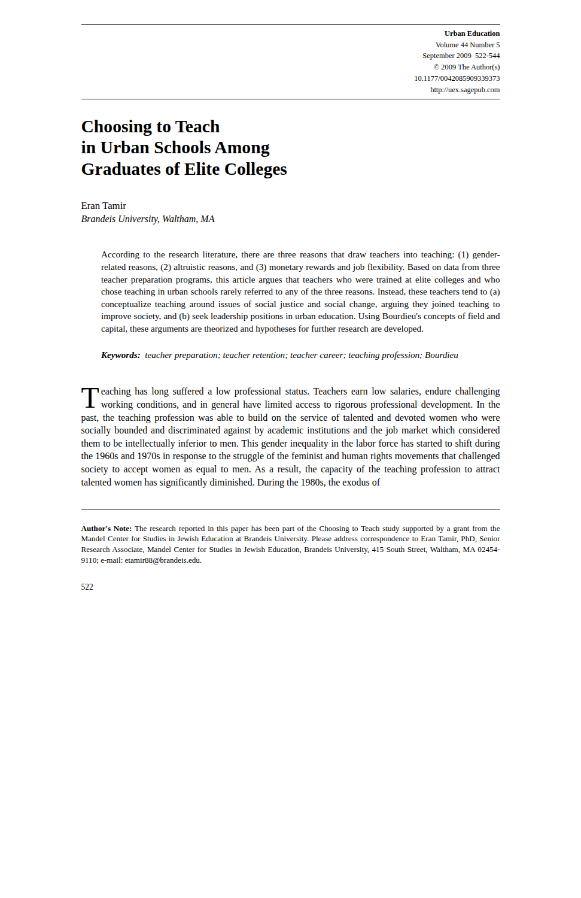Urban Education
Volume 44 Number 5
September 2009 522-544
© 2009 The Author(s)
10.1177/0042085909339373
http://uex.sagepub.com
Choosing to Teach
in Urban Schools Among
Graduates of Elite Colleges
Eran Tamir
Brandeis University, Waltham, MA
According to the research literature, there are three reasons that draw teachers into teaching: (1) gender-related reasons, (2) altruistic reasons, and (3) monetary rewards and job flexibility. Based on data from three teacher preparation programs, this article argues that teachers who were trained at elite colleges and who chose teaching in urban schools rarely referred to any of the three reasons. Instead, these teachers tend to (a) conceptualize teaching around issues of social justice and social change, arguing they joined teaching to improve society, and (b) seek leadership positions in urban education. Using Bourdieu's concepts of field and capital, these arguments are theorized and hypotheses for further research are developed.
Keywords: teacher preparation; teacher retention; teacher career; teaching profession; Bourdieu
Teaching has long suffered a low professional status. Teachers earn low salaries, endure challenging working conditions, and in general have limited access to rigorous professional development. In the past, the teaching profession was able to build on the service of talented and devoted women who were socially bounded and discriminated against by academic institutions and the job market which considered them to be intellectually inferior to men. This gender inequality in the labor force has started to shift during the 1960s and 1970s in response to the struggle of the feminist and human rights movements that challenged society to accept women as equal to men. As a result, the capacity of the teaching profession to attract talented women has significantly diminished. During the 1980s, the exodus of
Author's Note: The research reported in this paper has been part of the Choosing to Teach study supported by a grant from the Mandel Center for Studies in Jewish Education at Brandeis University. Please address correspondence to Eran Tamir, PhD, Senior Research Associate, Mandel Center for Studies in Jewish Education, Brandeis University, 415 South Street, Waltham, MA 02454-9110; e-mail: etamir88@brandeis.edu.
522